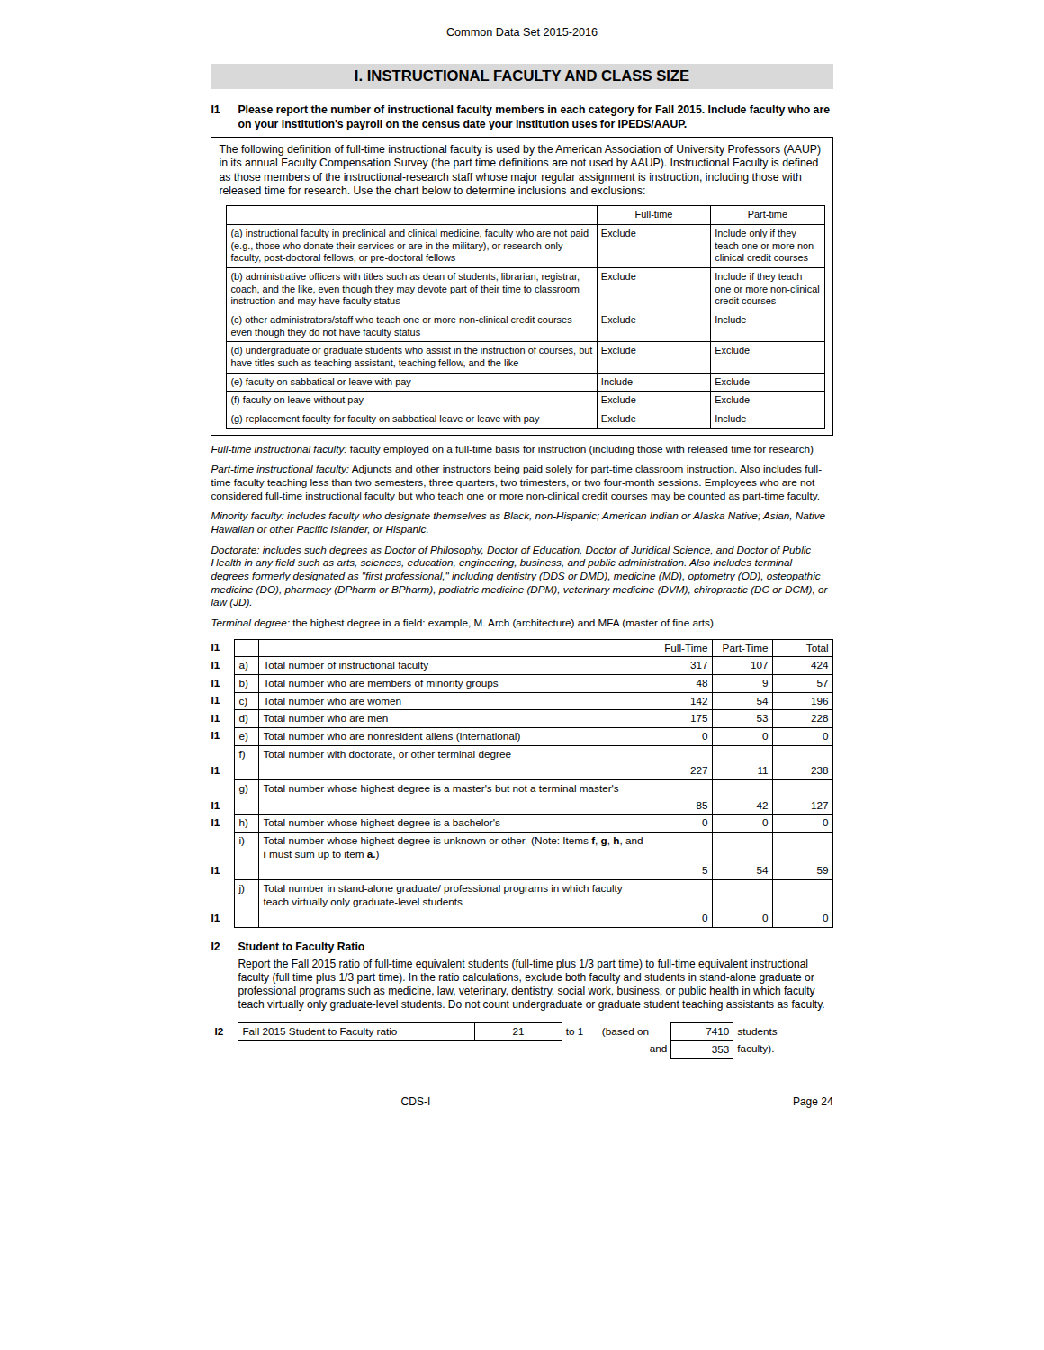Common Data Set 2015-2016
I. INSTRUCTIONAL FACULTY AND CLASS SIZE
I1
Please report the number of instructional faculty members in each category for Fall 2015. Include faculty who are on your institution's payroll on the census date your institution uses for IPEDS/AAUP.
The following definition of full-time instructional faculty is used by the American Association of University Professors (AAUP) in its annual Faculty Compensation Survey (the part time definitions are not used by AAUP). Instructional Faculty is defined as those members of the instructional-research staff whose major regular assignment is instruction, including those with released time for research. Use the chart below to determine inclusions and exclusions:
| | | Full-time | Part-time |
| | (a) instructional faculty in preclinical and clinical medicine, faculty who are not paid (e.g., those who donate their services or are in the military), or research-only faculty, post-doctoral fellows, or pre-doctoral fellows | Exclude | Include only if they teach one or more non-clinical credit courses |
| | (b) administrative officers with titles such as dean of students, librarian, registrar, coach, and the like, even though they may devote part of their time to classroom instruction and may have faculty status | Exclude | Include if they teach one or more non-clinical credit courses |
| | (c) other administrators/staff who teach one or more non-clinical credit courses even though they do not have faculty status | Exclude | Include |
| | (d) undergraduate or graduate students who assist in the instruction of courses, but have titles such as teaching assistant, teaching fellow, and the like | Exclude | Exclude |
| | (e) faculty on sabbatical or leave with pay | Include | Exclude |
| | (f) faculty on leave without pay | Exclude | Exclude |
| | (g) replacement faculty for faculty on sabbatical leave or leave with pay | Exclude | Include |
Full-time instructional faculty: faculty employed on a full-time basis for instruction (including those with released time for research)
Part-time instructional faculty: Adjuncts and other instructors being paid solely for part-time classroom instruction. Also includes full-time faculty teaching less than two semesters, three quarters, two trimesters, or two four-month sessions. Employees who are not considered full-time instructional faculty but who teach one or more non-clinical credit courses may be counted as part-time faculty.
Minority faculty: includes faculty who designate themselves as Black, non-Hispanic; American Indian or Alaska Native; Asian, Native Hawaiian or other Pacific Islander, or Hispanic.
Doctorate: includes such degrees as Doctor of Philosophy, Doctor of Education, Doctor of Juridical Science, and Doctor of Public Health in any field such as arts, sciences, education, engineering, business, and public administration. Also includes terminal degrees formerly designated as "first professional," including dentistry (DDS or DMD), medicine (MD), optometry (OD), osteopathic medicine (DO), pharmacy (DPharm or BPharm), podiatric medicine (DPM), veterinary medicine (DVM), chiropractic (DC or DCM), or law (JD).
Terminal degree: the highest degree in a field: example, M. Arch (architecture) and MFA (master of fine arts).
| I1 | | | Full-Time | Part-Time | Total |
| I1 | a) | Total number of instructional faculty | 317 | 107 | 424 |
| I1 | b) | Total number who are members of minority groups | 48 | 9 | 57 |
| I1 | c) | Total number who are women | 142 | 54 | 196 |
| I1 | d) | Total number who are men | 175 | 53 | 228 |
| I1 | e) | Total number who are nonresident aliens (international) | 0 | 0 | 0 |
| | f) | Total number with doctorate, or other terminal degree | | | |
| I1 | | | 227 | 11 | 238 |
| | g) | Total number whose highest degree is a master's but not a terminal master's | | | |
| I1 | | | 85 | 42 | 127 |
| I1 | h) | Total number whose highest degree is a bachelor's | 0 | 0 | 0 |
| | i) | Total number whose highest degree is unknown or other (Note: Items f , g , h , and i must sum up to item a. ) | | | |
| I1 | | | 5 | 54 | 59 |
| | j) | Total number in stand-alone graduate/ professional programs in which faculty teach virtually only graduate-level students | | | |
| I1 | | | 0 | 0 | 0 |
I2
Student to Faculty Ratio
Report the Fall 2015 ratio of full-time equivalent students (full-time plus 1/3 part time) to full-time equivalent instructional faculty (full time plus 1/3 part time). In the ratio calculations, exclude both faculty and students in stand-alone graduate or professional programs such as medicine, law, veterinary, dentistry, social work, business, or public health in which faculty teach virtually only graduate-level students. Do not count undergraduate or graduate student teaching assistants as faculty.
| I2 | Fall 2015 Student to Faculty ratio | 21 | to 1 | (based on | 7410 | students |
| | | | | and | 353 | faculty). |
CDS-I
Page 24